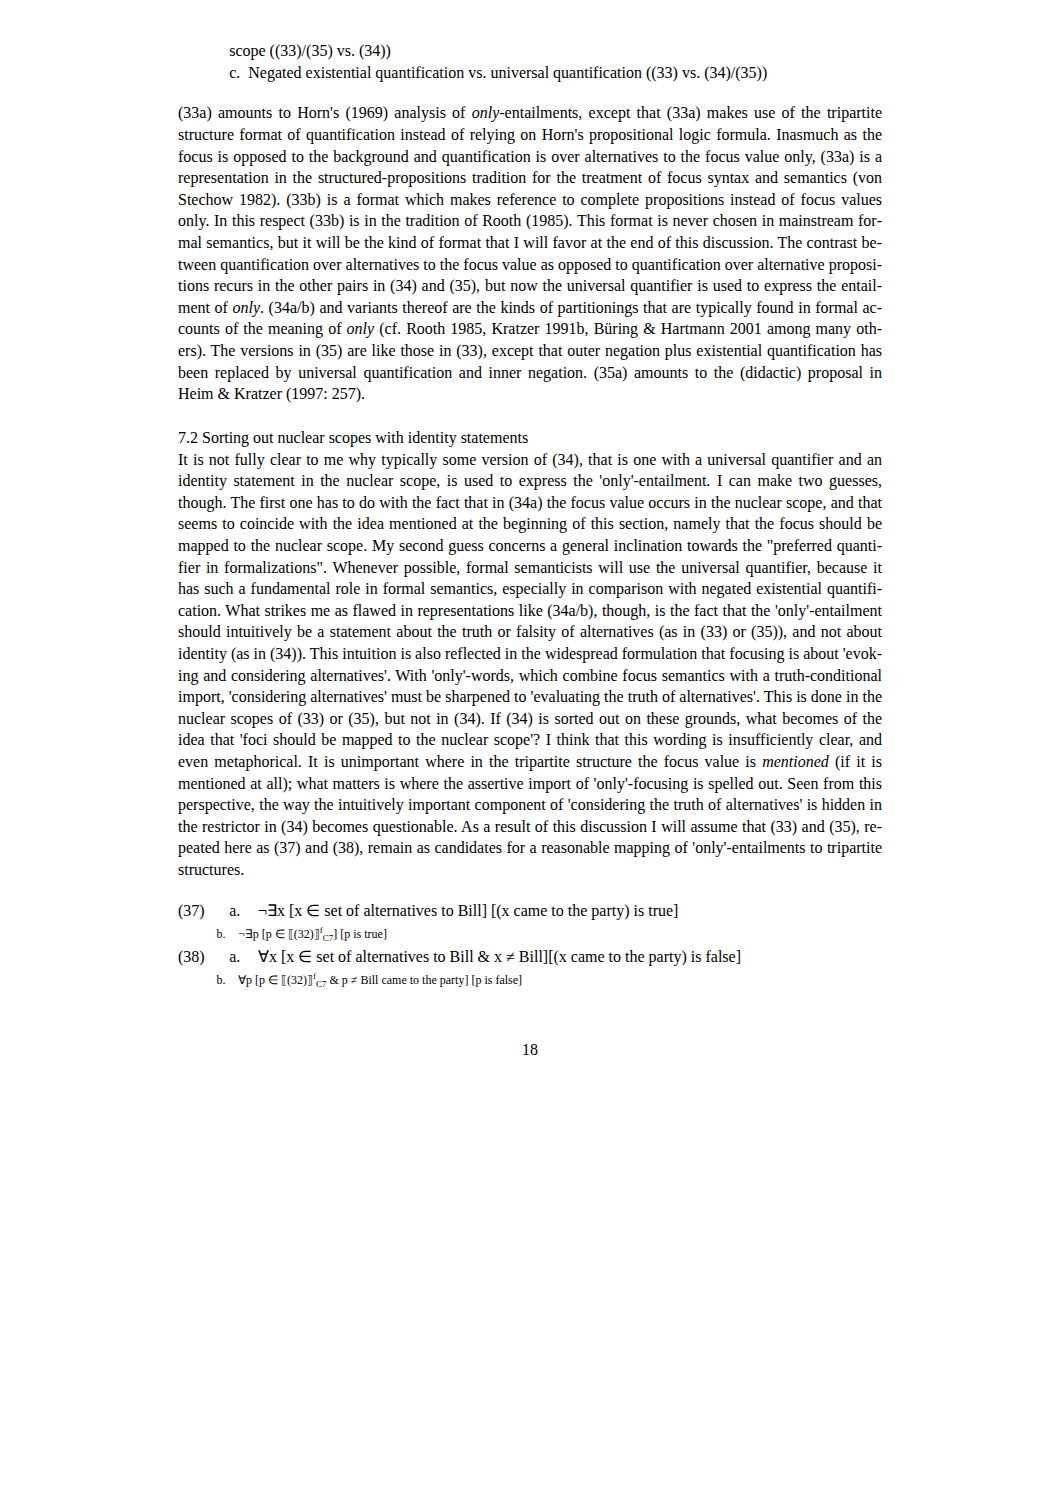scope ((33)/(35) vs. (34))
c. Negated existential quantification vs. universal quantification ((33) vs. (34)/(35))
(33a) amounts to Horn's (1969) analysis of only-entailments, except that (33a) makes use of the tripartite structure format of quantification instead of relying on Horn's propositional logic formula. Inasmuch as the focus is opposed to the background and quantification is over alternatives to the focus value only, (33a) is a representation in the structured-propositions tradition for the treatment of focus syntax and semantics (von Stechow 1982). (33b) is a format which makes reference to complete propositions instead of focus values only. In this respect (33b) is in the tradition of Rooth (1985). This format is never chosen in mainstream formal semantics, but it will be the kind of format that I will favor at the end of this discussion. The contrast between quantification over alternatives to the focus value as opposed to quantification over alternative propositions recurs in the other pairs in (34) and (35), but now the universal quantifier is used to express the entailment of only. (34a/b) and variants thereof are the kinds of partitionings that are typically found in formal accounts of the meaning of only (cf. Rooth 1985, Kratzer 1991b, Büring & Hartmann 2001 among many others). The versions in (35) are like those in (33), except that outer negation plus existential quantification has been replaced by universal quantification and inner negation. (35a) amounts to the (didactic) proposal in Heim & Kratzer (1997: 257).
7.2 Sorting out nuclear scopes with identity statements
It is not fully clear to me why typically some version of (34), that is one with a universal quantifier and an identity statement in the nuclear scope, is used to express the 'only'-entailment. I can make two guesses, though. The first one has to do with the fact that in (34a) the focus value occurs in the nuclear scope, and that seems to coincide with the idea mentioned at the beginning of this section, namely that the focus should be mapped to the nuclear scope. My second guess concerns a general inclination towards the "preferred quantifier in formalizations". Whenever possible, formal semanticists will use the universal quantifier, because it has such a fundamental role in formal semantics, especially in comparison with negated existential quantification. What strikes me as flawed in representations like (34a/b), though, is the fact that the 'only'-entailment should intuitively be a statement about the truth or falsity of alternatives (as in (33) or (35)), and not about identity (as in (34)). This intuition is also reflected in the widespread formulation that focusing is about 'evoking and considering alternatives'. With 'only'-words, which combine focus semantics with a truth-conditional import, 'considering alternatives' must be sharpened to 'evaluating the truth of alternatives'. This is done in the nuclear scopes of (33) or (35), but not in (34). If (34) is sorted out on these grounds, what becomes of the idea that 'foci should be mapped to the nuclear scope'? I think that this wording is insufficiently clear, and even metaphorical. It is unimportant where in the tripartite structure the focus value is mentioned (if it is mentioned at all); what matters is where the assertive import of 'only'-focusing is spelled out. Seen from this perspective, the way the intuitively important component of 'considering the truth of alternatives' is hidden in the restrictor in (34) becomes questionable. As a result of this discussion I will assume that (33) and (35), repeated here as (37) and (38), remain as candidates for a reasonable mapping of 'only'-entailments to tripartite structures.
(37) a. ¬∃x [x ∈ set of alternatives to Bill] [(x came to the party) is true]
(37) b. ¬∃p [p ∈ ⟦(32)⟧fC7] [p is true]
(38) a. ∀x [x ∈ set of alternatives to Bill & x ≠ Bill][(x came to the party) is false]
(38) b. ∀p [p ∈ ⟦(32)⟧fC7 & p ≠ Bill came to the party] [p is false]
18